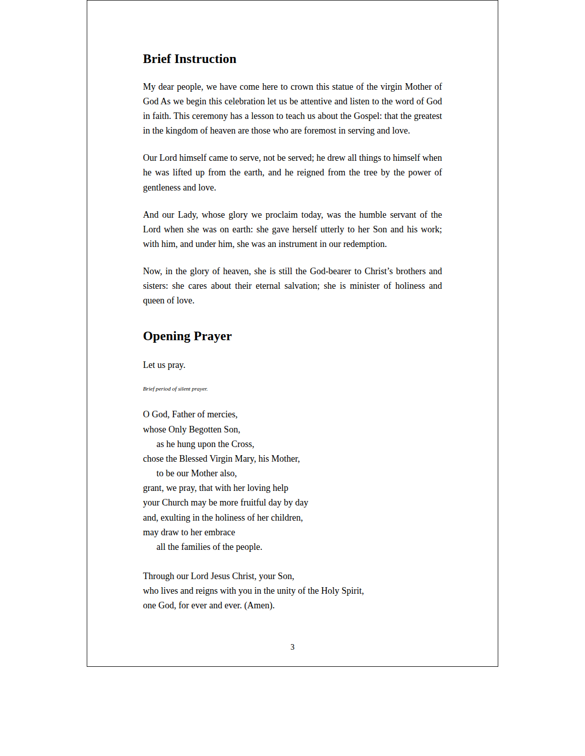Brief Instruction
My dear people, we have come here to crown this statue of the virgin Mother of God As we begin this celebration let us be attentive and listen to the word of God in faith. This ceremony has a lesson to teach us about the Gospel: that the greatest in the kingdom of heaven are those who are foremost in serving and love.
Our Lord himself came to serve, not be served; he drew all things to himself when he was lifted up from the earth, and he reigned from the tree by the power of gentleness and love.
And our Lady, whose glory we proclaim today, was the humble servant of the Lord when she was on earth: she gave herself utterly to her Son and his work; with him, and under him, she was an instrument in our redemption.
Now, in the glory of heaven, she is still the God-bearer to Christ’s brothers and sisters: she cares about their eternal salvation; she is minister of holiness and queen of love.
Opening Prayer
Let us pray.
Brief period of silent prayer.
O God, Father of mercies,
whose Only Begotten Son,
as he hung upon the Cross, chose the Blessed Virgin Mary, his Mother,
to be our Mother also, grant, we pray, that with her loving help
your Church may be more fruitful day by day
and, exulting in the holiness of her children,
may draw to her embrace
all the families of the people.
Through our Lord Jesus Christ, your Son,
who lives and reigns with you in the unity of the Holy Spirit,
one God, for ever and ever. (Amen).
3